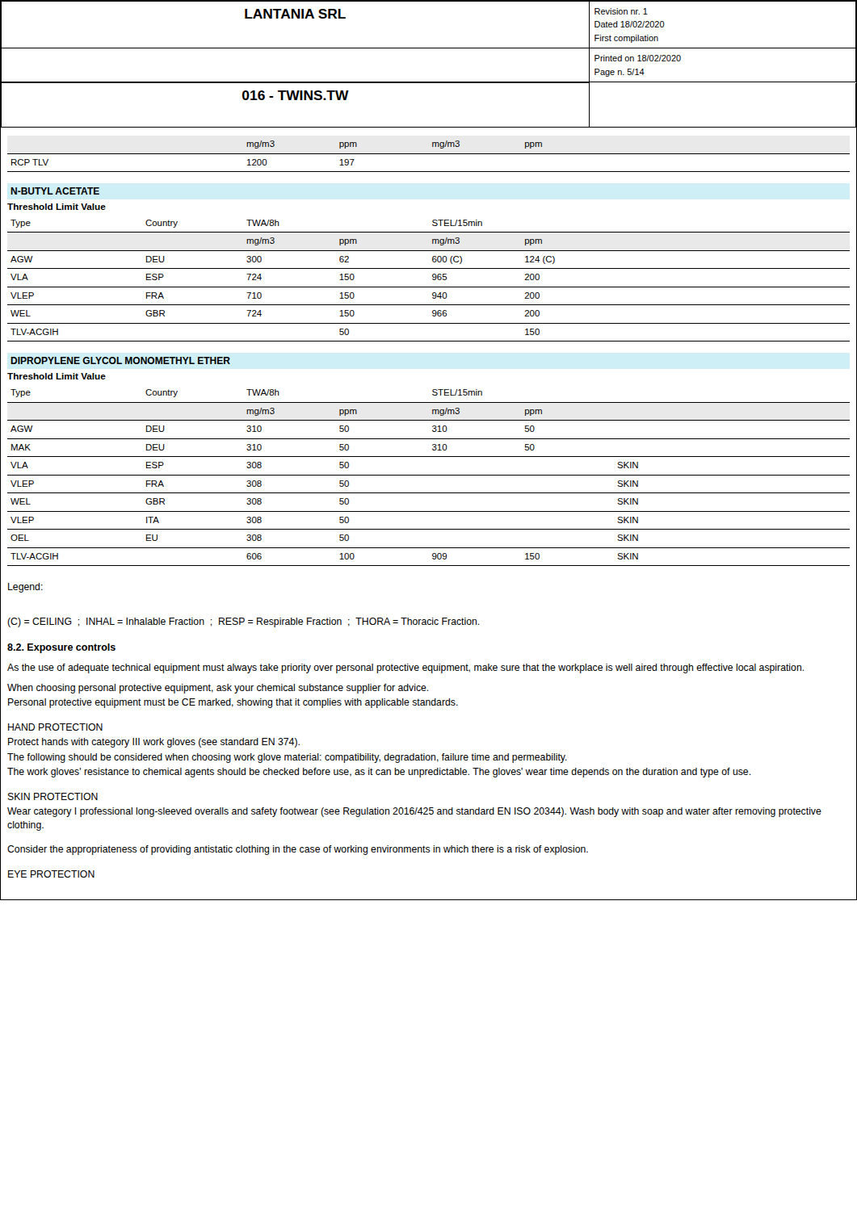| LANTANIA SRL | Revision nr. 1 Dated 18/02/2020 First compilation |
| | Printed on 18/02/2020 Page n. 5/14 |
| 016 - TWINS.TW | |
| | | mg/m3 | ppm | mg/m3 | ppm | |
| RCP TLV | | 1200 | 197 | | | |
N-BUTYL ACETATE
Threshold Limit Value
| Type | Country | TWA/8h | STEL/15min | |
| | | mg/m3 | ppm | mg/m3 | ppm | |
| AGW | DEU | 300 | 62 | 600 (C) | 124 (C) | |
| VLA | ESP | 724 | 150 | 965 | 200 | |
| VLEP | FRA | 710 | 150 | 940 | 200 | |
| WEL | GBR | 724 | 150 | 966 | 200 | |
| TLV-ACGIH | | | 50 | | 150 | |
DIPROPYLENE GLYCOL MONOMETHYL ETHER
Threshold Limit Value
| Type | Country | TWA/8h | STEL/15min | |
| | | mg/m3 | ppm | mg/m3 | ppm | |
| AGW | DEU | 310 | 50 | 310 | 50 | |
| MAK | DEU | 310 | 50 | 310 | 50 | |
| VLA | ESP | 308 | 50 | | | SKIN |
| VLEP | FRA | 308 | 50 | | | SKIN |
| WEL | GBR | 308 | 50 | | | SKIN |
| VLEP | ITA | 308 | 50 | | | SKIN |
| OEL | EU | 308 | 50 | | | SKIN |
| TLV-ACGIH | | 606 | 100 | 909 | 150 | SKIN |
Legend:
(C) = CEILING ; INHAL = Inhalable Fraction ; RESP = Respirable Fraction ; THORA = Thoracic Fraction.
8.2. Exposure controls
As the use of adequate technical equipment must always take priority over personal protective equipment, make sure that the workplace is well aired through effective local aspiration.
When choosing personal protective equipment, ask your chemical substance supplier for advice.
Personal protective equipment must be CE marked, showing that it complies with applicable standards.
HAND PROTECTION
Protect hands with category III work gloves (see standard EN 374).
The following should be considered when choosing work glove material: compatibility, degradation, failure time and permeability.
The work gloves' resistance to chemical agents should be checked before use, as it can be unpredictable. The gloves' wear time depends on the duration and type of use.
SKIN PROTECTION
Wear category I professional long-sleeved overalls and safety footwear (see Regulation 2016/425 and standard EN ISO 20344). Wash body with soap and water after removing protective clothing.
Consider the appropriateness of providing antistatic clothing in the case of working environments in which there is a risk of explosion.
EYE PROTECTION